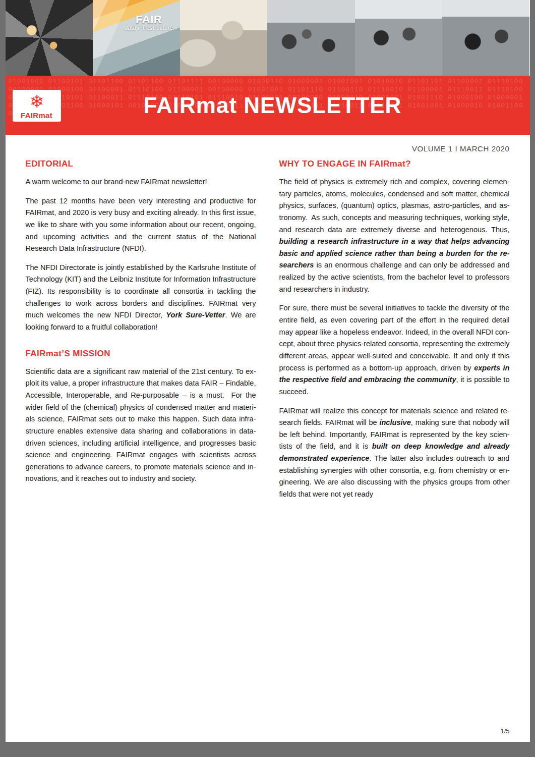FAIRdata infrastructure
❄
FAIRmat
FAIRmat NEWSLETTER
VOLUME 1 I MARCH 2020
EDITORIAL
A warm welcome to our brand-new FAIRmat newsletter!
The past 12 months have been very interesting and productive for FAIRmat, and 2020 is very busy and exciting already. In this first issue, we like to share with you some information about our recent, ongoing, and upcoming activities and the current status of the National Research Data Infrastructure (NFDI).
The NFDI Directorate is jointly established by the Karlsruhe Institute of Technology (KIT) and the Leibniz Institute for Information Infrastructure (FIZ). Its responsibility is to coordinate all consortia in tackling the challenges to work across borders and disciplines. FAIRmat very much welcomes the new NFDI Director, York Sure-Vetter. We are looking forward to a fruitful collaboration!
FAIRmat’S MISSION
Scientific data are a significant raw material of the 21st century. To exploit its value, a proper infrastructure that makes data FAIR – Findable, Accessible, Interoperable, and Re-purposable – is a must. For the wider field of the (chemical) physics of condensed matter and materials science, FAIRmat sets out to make this happen. Such data infrastructure enables extensive data sharing and collaborations in data-driven sciences, including artificial intelligence, and progresses basic science and engineering. FAIRmat engages with scientists across generations to advance careers, to promote materials science and innovations, and it reaches out to industry and society.
WHY TO ENGAGE IN FAIRmat?
The field of physics is extremely rich and complex, covering elementary particles, atoms, molecules, condensed and soft matter, chemical physics, surfaces, (quantum) optics, plasmas, astro-particles, and astronomy. As such, concepts and measuring techniques, working style, and research data are extremely diverse and heterogenous. Thus, building a research infrastructure in a way that helps advancing basic and applied science rather than being a burden for the researchers is an enormous challenge and can only be addressed and realized by the active scientists, from the bachelor level to professors and researchers in industry.
For sure, there must be several initiatives to tackle the diversity of the entire field, as even covering part of the effort in the required detail may appear like a hopeless endeavor. Indeed, in the overall NFDI concept, about three physics-related consortia, representing the extremely different areas, appear well-suited and conceivable. If and only if this process is performed as a bottom-up approach, driven by experts in the respective field and embracing the community, it is possible to succeed.
FAIRmat will realize this concept for materials science and related research fields. FAIRmat will be inclusive, making sure that nobody will be left behind. Importantly, FAIRmat is represented by the key scientists of the field, and it is built on deep knowledge and already demonstrated experience. The latter also includes outreach to and establishing synergies with other consortia, e.g. from chemistry or engineering. We are also discussing with the physics groups from other fields that were not yet ready
1/5